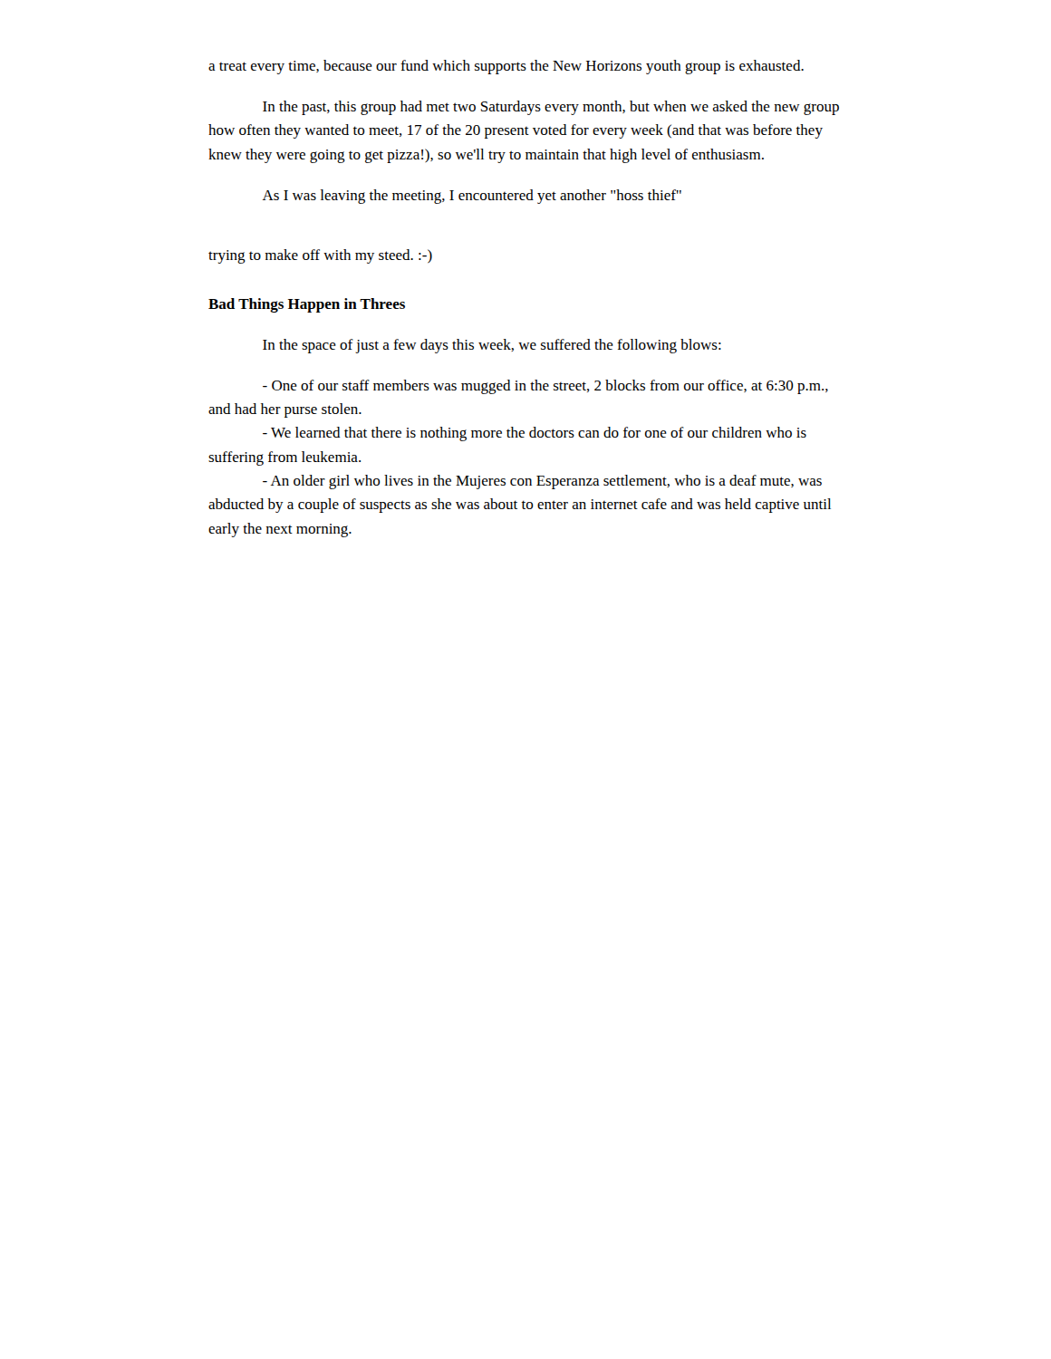a treat every time, because our fund which supports the New Horizons youth group is exhausted.
In the past, this group had met two Saturdays every month, but when we asked the new group how often they wanted to meet, 17 of the 20 present voted for every week (and that was before they knew they were going to get pizza!), so we'll try to maintain that high level of enthusiasm.
As I was leaving the meeting, I encountered yet another "hoss thief"
trying to make off with my steed. :-)
Bad Things Happen in Threes
In the space of just a few days this week, we suffered the following blows:
- One of our staff members was mugged in the street, 2 blocks from our office, at 6:30 p.m., and had her purse stolen.
- We learned that there is nothing more the doctors can do for one of our children who is suffering from leukemia.
- An older girl who lives in the Mujeres con Esperanza settlement, who is a deaf mute, was abducted by a couple of suspects as she was about to enter an internet cafe and was held captive until early the next morning.